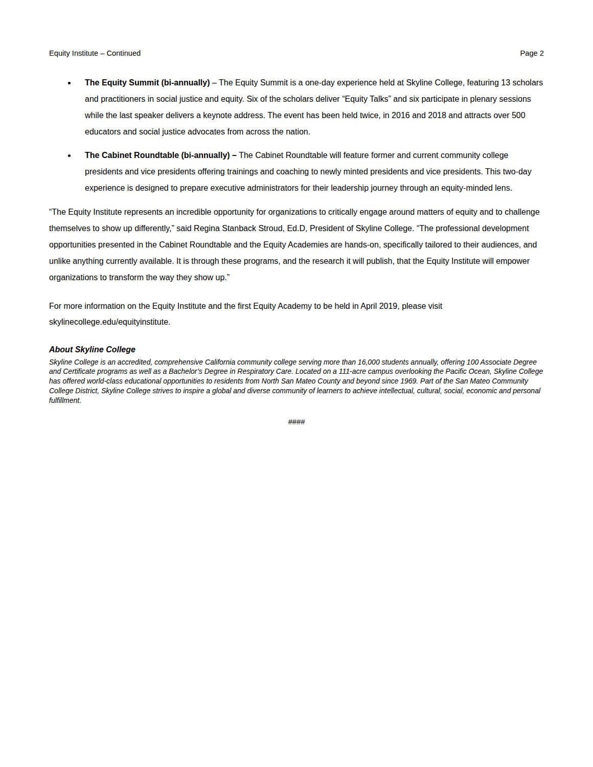Equity Institute – Continued Page 2
The Equity Summit (bi-annually) – The Equity Summit is a one-day experience held at Skyline College, featuring 13 scholars and practitioners in social justice and equity. Six of the scholars deliver “Equity Talks” and six participate in plenary sessions while the last speaker delivers a keynote address. The event has been held twice, in 2016 and 2018 and attracts over 500 educators and social justice advocates from across the nation.
The Cabinet Roundtable (bi-annually) – The Cabinet Roundtable will feature former and current community college presidents and vice presidents offering trainings and coaching to newly minted presidents and vice presidents. This two-day experience is designed to prepare executive administrators for their leadership journey through an equity-minded lens.
“The Equity Institute represents an incredible opportunity for organizations to critically engage around matters of equity and to challenge themselves to show up differently,” said Regina Stanback Stroud, Ed.D, President of Skyline College. “The professional development opportunities presented in the Cabinet Roundtable and the Equity Academies are hands-on, specifically tailored to their audiences, and unlike anything currently available. It is through these programs, and the research it will publish, that the Equity Institute will empower organizations to transform the way they show up.”
For more information on the Equity Institute and the first Equity Academy to be held in April 2019, please visit skylinecollege.edu/equityinstitute.
About Skyline College
Skyline College is an accredited, comprehensive California community college serving more than 16,000 students annually, offering 100 Associate Degree and Certificate programs as well as a Bachelor’s Degree in Respiratory Care. Located on a 111-acre campus overlooking the Pacific Ocean, Skyline College has offered world-class educational opportunities to residents from North San Mateo County and beyond since 1969. Part of the San Mateo Community College District, Skyline College strives to inspire a global and diverse community of learners to achieve intellectual, cultural, social, economic and personal fulfillment.
####